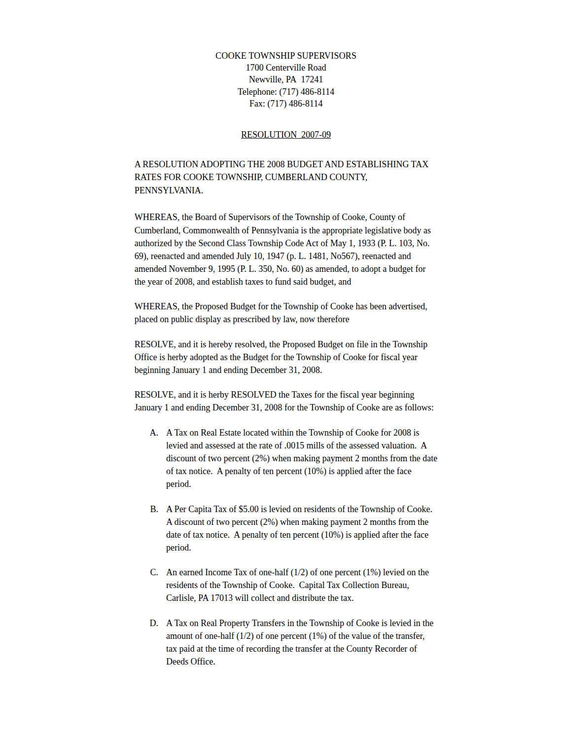COOKE TOWNSHIP SUPERVISORS
1700 Centerville Road
Newville, PA 17241
Telephone: (717) 486-8114
Fax: (717) 486-8114
RESOLUTION 2007-09
A RESOLUTION ADOPTING THE 2008 BUDGET AND ESTABLISHING TAX RATES FOR COOKE TOWNSHIP, CUMBERLAND COUNTY, PENNSYLVANIA.
WHEREAS, the Board of Supervisors of the Township of Cooke, County of Cumberland, Commonwealth of Pennsylvania is the appropriate legislative body as authorized by the Second Class Township Code Act of May 1, 1933 (P. L. 103, No. 69), reenacted and amended July 10, 1947 (p. L. 1481, No567), reenacted and amended November 9, 1995 (P. L. 350, No. 60) as amended, to adopt a budget for the year of 2008, and establish taxes to fund said budget, and
WHEREAS, the Proposed Budget for the Township of Cooke has been advertised, placed on public display as prescribed by law, now therefore
RESOLVE, and it is hereby resolved, the Proposed Budget on file in the Township Office is herby adopted as the Budget for the Township of Cooke for fiscal year beginning January 1 and ending December 31, 2008.
RESOLVE, and it is herby RESOLVED the Taxes for the fiscal year beginning January 1 and ending December 31, 2008 for the Township of Cooke are as follows:
A Tax on Real Estate located within the Township of Cooke for 2008 is levied and assessed at the rate of .0015 mills of the assessed valuation. A discount of two percent (2%) when making payment 2 months from the date of tax notice. A penalty of ten percent (10%) is applied after the face period.
A Per Capita Tax of $5.00 is levied on residents of the Township of Cooke. A discount of two percent (2%) when making payment 2 months from the date of tax notice. A penalty of ten percent (10%) is applied after the face period.
An earned Income Tax of one-half (1/2) of one percent (1%) levied on the residents of the Township of Cooke. Capital Tax Collection Bureau, Carlisle, PA 17013 will collect and distribute the tax.
A Tax on Real Property Transfers in the Township of Cooke is levied in the amount of one-half (1/2) of one percent (1%) of the value of the transfer, tax paid at the time of recording the transfer at the County Recorder of Deeds Office.